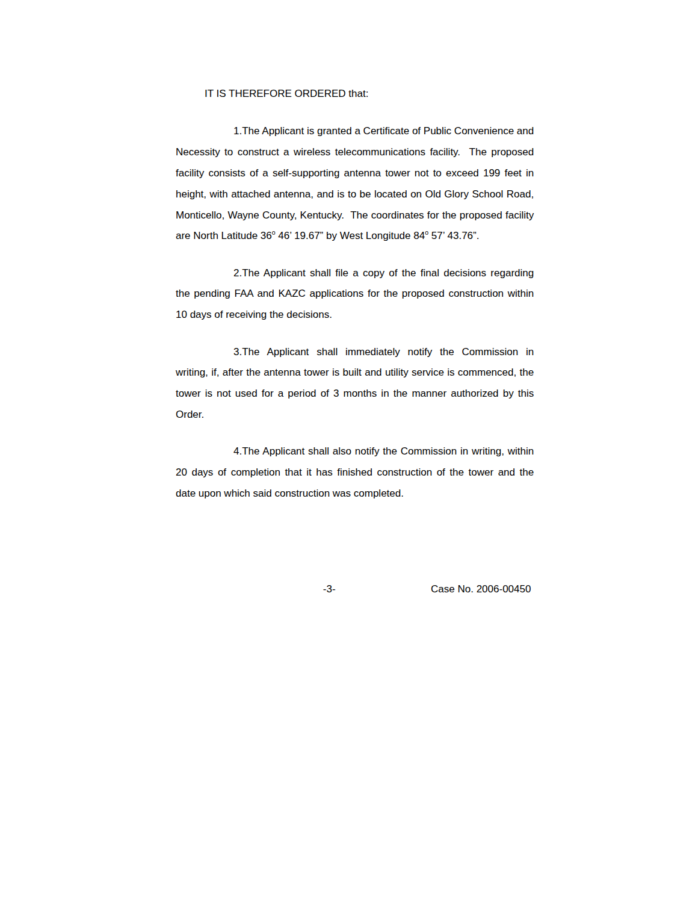IT IS THEREFORE ORDERED that:
1. The Applicant is granted a Certificate of Public Convenience and Necessity to construct a wireless telecommunications facility. The proposed facility consists of a self-supporting antenna tower not to exceed 199 feet in height, with attached antenna, and is to be located on Old Glory School Road, Monticello, Wayne County, Kentucky. The coordinates for the proposed facility are North Latitude 36o 46’ 19.67” by West Longitude 84o 57’ 43.76”.
2. The Applicant shall file a copy of the final decisions regarding the pending FAA and KAZC applications for the proposed construction within 10 days of receiving the decisions.
3. The Applicant shall immediately notify the Commission in writing, if, after the antenna tower is built and utility service is commenced, the tower is not used for a period of 3 months in the manner authorized by this Order.
4. The Applicant shall also notify the Commission in writing, within 20 days of completion that it has finished construction of the tower and the date upon which said construction was completed.
-3- Case No. 2006-00450